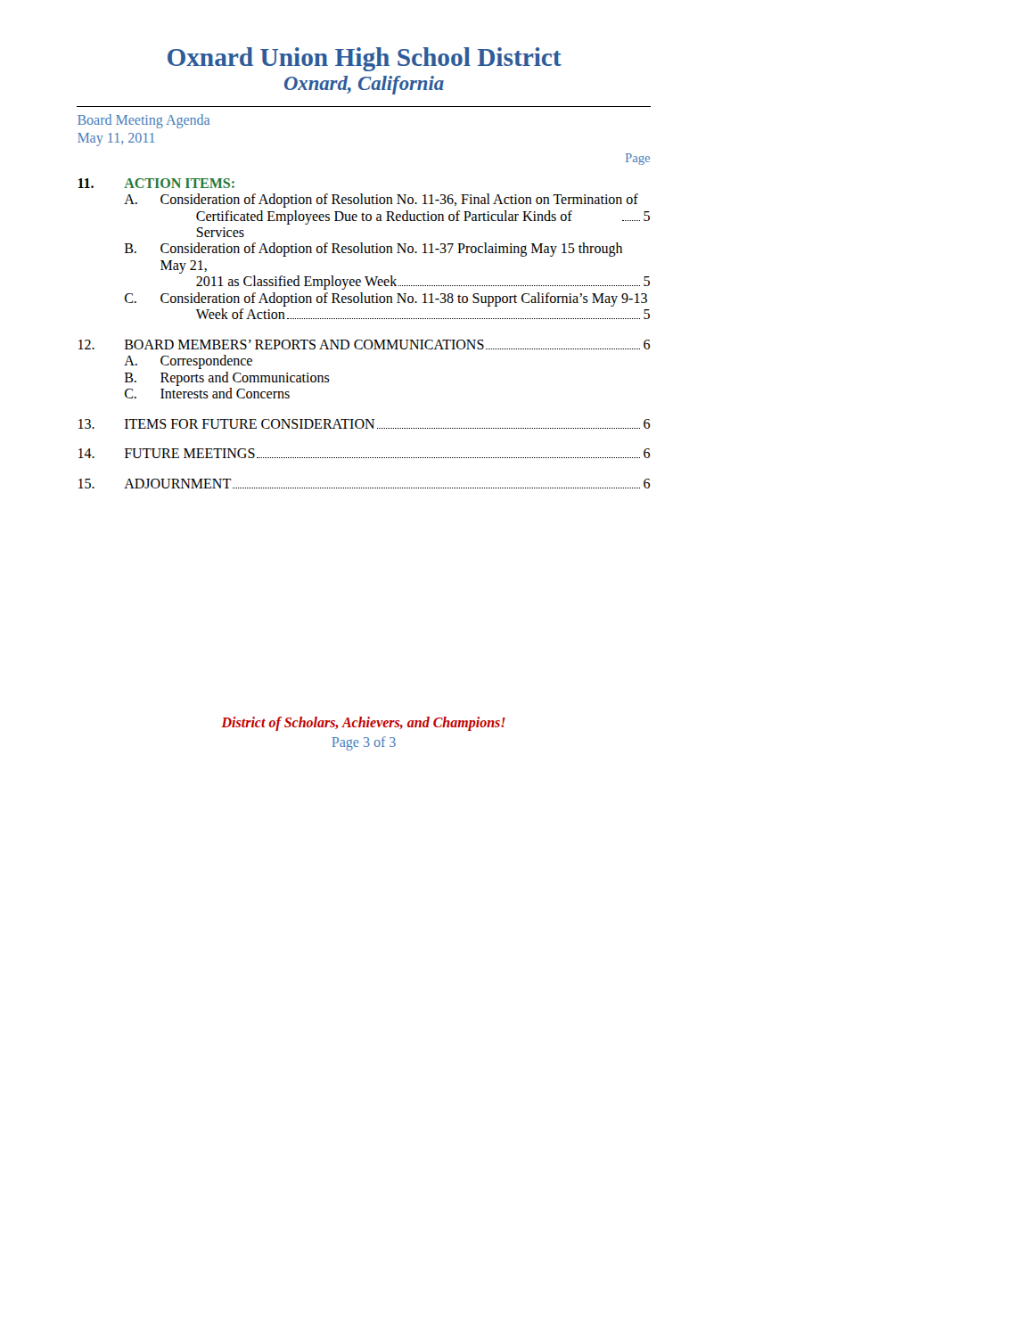Oxnard Union High School District
Oxnard, California
Board Meeting Agenda
May 11, 2011
Page
| 11. | ACTION ITEMS: |
| | A. | Consideration of Adoption of Resolution No. 11-36, Final Action on Termination of Certificated Employees Due to a Reduction of Particular Kinds of Services 5 |
| | B. | Consideration of Adoption of Resolution No. 11-37 Proclaiming May 15 through May 21, 2011 as Classified Employee Week 5 |
| | C. | Consideration of Adoption of Resolution No. 11-38 to Support California’s May 9-13 Week of Action 5 |
| 12. | BOARD MEMBERS’ REPORTS AND COMMUNICATIONS 6 |
| | A. | Correspondence |
| | B. | Reports and Communications |
| | C. | Interests and Concerns |
| 13. | ITEMS FOR FUTURE CONSIDERATION 6 |
| 14. | FUTURE MEETINGS 6 |
| 15. | ADJOURNMENT 6 |
District of Scholars, Achievers, and Champions!
Page 3 of 3